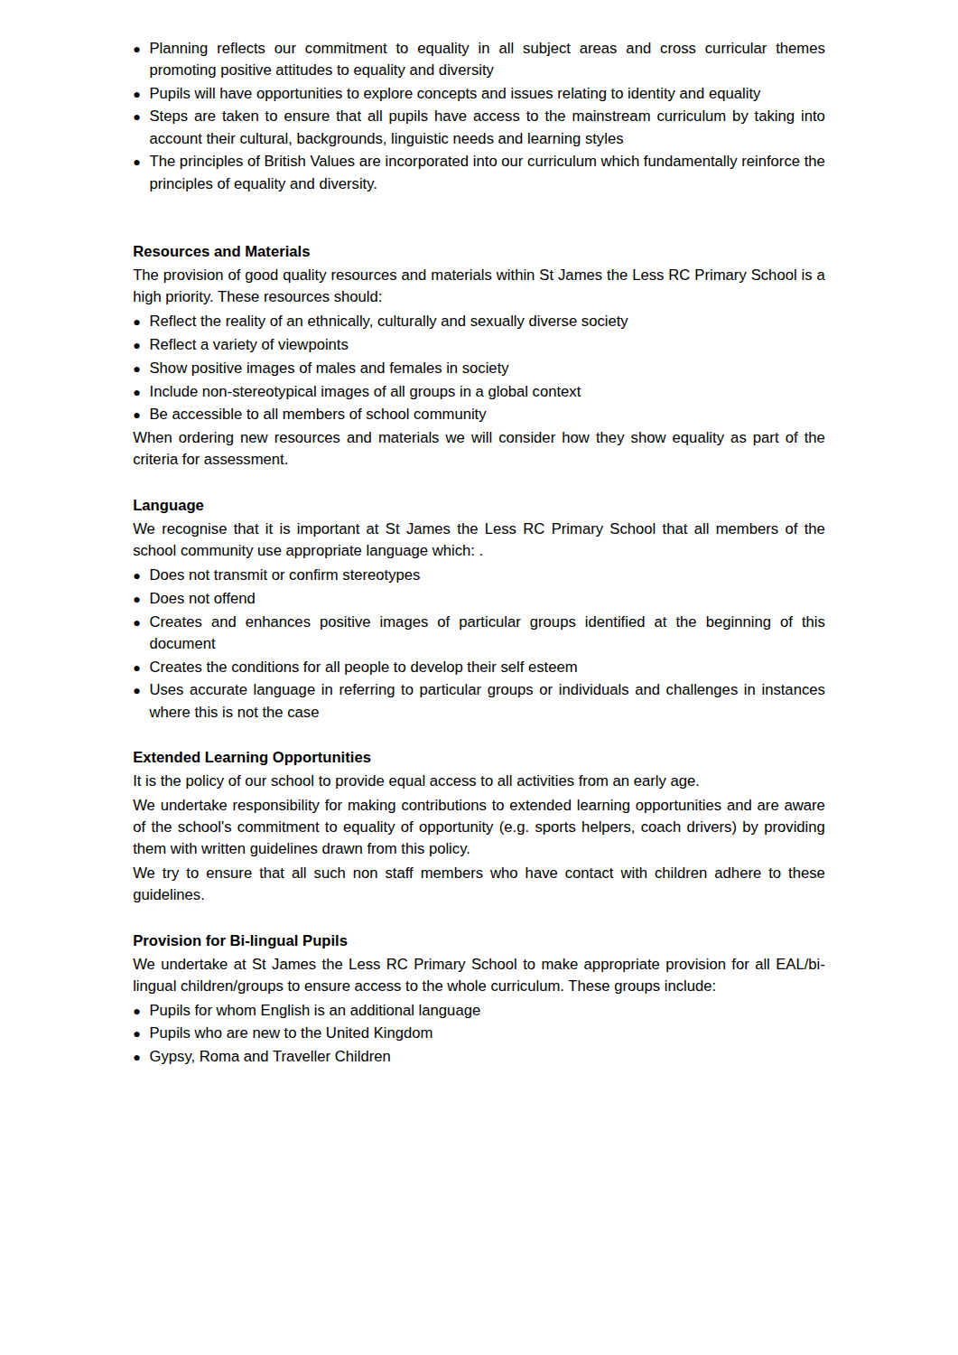Planning reflects our commitment to equality in all subject areas and cross curricular themes promoting positive attitudes to equality and diversity
Pupils will have opportunities to explore concepts and issues relating to identity and equality
Steps are taken to ensure that all pupils have access to the mainstream curriculum by taking into account their cultural, backgrounds, linguistic needs and learning styles
The principles of British Values are incorporated into our curriculum which fundamentally reinforce the principles of equality and diversity.
Resources and Materials
The provision of good quality resources and materials within St James the Less RC Primary School is a high priority. These resources should:
Reflect the reality of an ethnically, culturally and sexually diverse society
Reflect a variety of viewpoints
Show positive images of males and females in society
Include non-stereotypical images of all groups in a global context
Be accessible to all members of school community
When ordering new resources and materials we will consider how they show equality as part of the criteria for assessment.
Language
We recognise that it is important at St James the Less RC Primary School that all members of the school community use appropriate language which: .
Does not transmit or confirm stereotypes
Does not offend
Creates and enhances positive images of particular groups identified at the beginning of this document
Creates the conditions for all people to develop their self esteem
Uses accurate language in referring to particular groups or individuals and challenges in instances where this is not the case
Extended Learning Opportunities
It is the policy of our school to provide equal access to all activities from an early age.
We undertake responsibility for making contributions to extended learning opportunities and are aware of the school's commitment to equality of opportunity (e.g. sports helpers, coach drivers) by providing them with written guidelines drawn from this policy.
We try to ensure that all such non staff members who have contact with children adhere to these guidelines.
Provision for Bi-lingual Pupils
We undertake at St James the Less RC Primary School to make appropriate provision for all EAL/bi-lingual children/groups to ensure access to the whole curriculum. These groups include:
Pupils for whom English is an additional language
Pupils who are new to the United Kingdom
Gypsy, Roma and Traveller Children